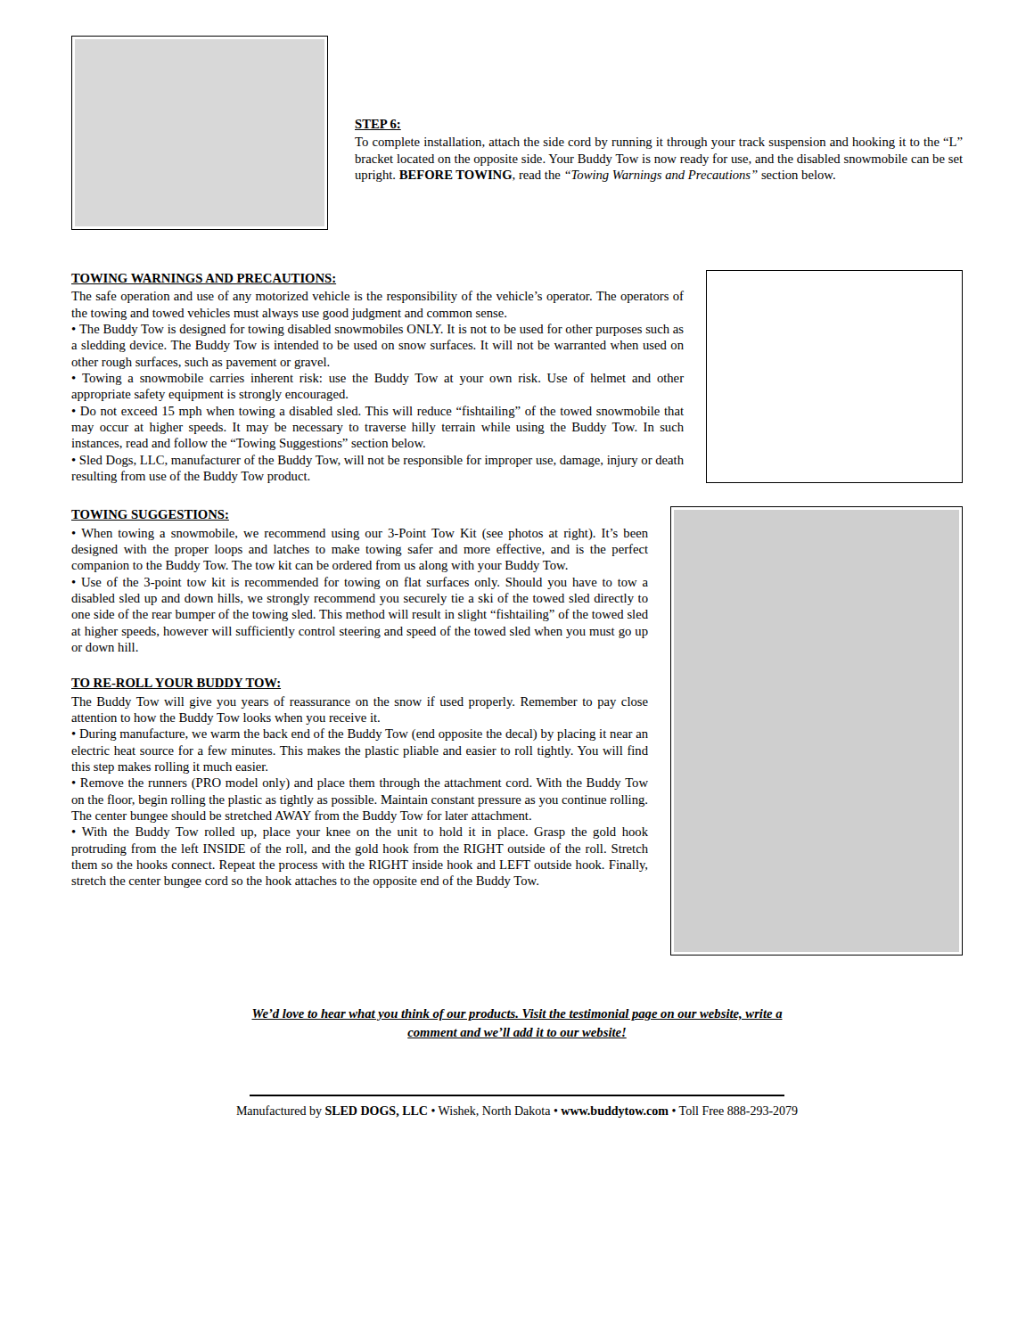Step 6:
To complete installation, attach the side cord by running it through your track suspension and hooking it to the “L” bracket located on the opposite side. Your Buddy Tow is now ready for use, and the disabled snowmobile can be set upright. BEFORE TOWING, read the “Towing Warnings and Precautions” section below.
Towing Warnings and Precautions:
The safe operation and use of any motorized vehicle is the responsibility of the vehicle’s operator. The operators of the towing and towed vehicles must always use good judgment and common sense.
The Buddy Tow is designed for towing disabled snowmobiles ONLY. It is not to be used for other purposes such as a sledding device. The Buddy Tow is intended to be used on snow surfaces. It will not be warranted when used on other rough surfaces, such as pavement or gravel.
Towing a snowmobile carries inherent risk: use the Buddy Tow at your own risk. Use of helmet and other appropriate safety equipment is strongly encouraged.
Do not exceed 15 mph when towing a disabled sled. This will reduce “fishtailing” of the towed snowmobile that may occur at higher speeds. It may be necessary to traverse hilly terrain while using the Buddy Tow. In such instances, read and follow the “Towing Suggestions” section below.
Sled Dogs, LLC, manufacturer of the Buddy Tow, will not be responsible for improper use, damage, injury or death resulting from use of the Buddy Tow product.
Towing Suggestions:
When towing a snowmobile, we recommend using our 3-Point Tow Kit (see photos at right). It’s been designed with the proper loops and latches to make towing safer and more effective, and is the perfect companion to the Buddy Tow. The tow kit can be ordered from us along with your Buddy Tow.
Use of the 3-point tow kit is recommended for towing on flat surfaces only. Should you have to tow a disabled sled up and down hills, we strongly recommend you securely tie a ski of the towed sled directly to one side of the rear bumper of the towing sled. This method will result in slight “fishtailing” of the towed sled at higher speeds, however will sufficiently control steering and speed of the towed sled when you must go up or down hill.
To Re-Roll Your Buddy Tow:
The Buddy Tow will give you years of reassurance on the snow if used properly. Remember to pay close attention to how the Buddy Tow looks when you receive it.
During manufacture, we warm the back end of the Buddy Tow (end opposite the decal) by placing it near an electric heat source for a few minutes. This makes the plastic pliable and easier to roll tightly. You will find this step makes rolling it much easier.
Remove the runners (PRO model only) and place them through the attachment cord. With the Buddy Tow on the floor, begin rolling the plastic as tightly as possible. Maintain constant pressure as you continue rolling. The center bungee should be stretched AWAY from the Buddy Tow for later attachment.
With the Buddy Tow rolled up, place your knee on the unit to hold it in place. Grasp the gold hook protruding from the left INSIDE of the roll, and the gold hook from the RIGHT outside of the roll. Stretch them so the hooks connect. Repeat the process with the RIGHT inside hook and LEFT outside hook. Finally, stretch the center bungee cord so the hook attaches to the opposite end of the Buddy Tow.
We’d love to hear what you think of our products. Visit the testimonial page on our website, write a comment and we’ll add it to our website!
Manufactured by SLED DOGS, LLC • Wishek, North Dakota • www.buddytow.com • Toll Free 888-293-2079